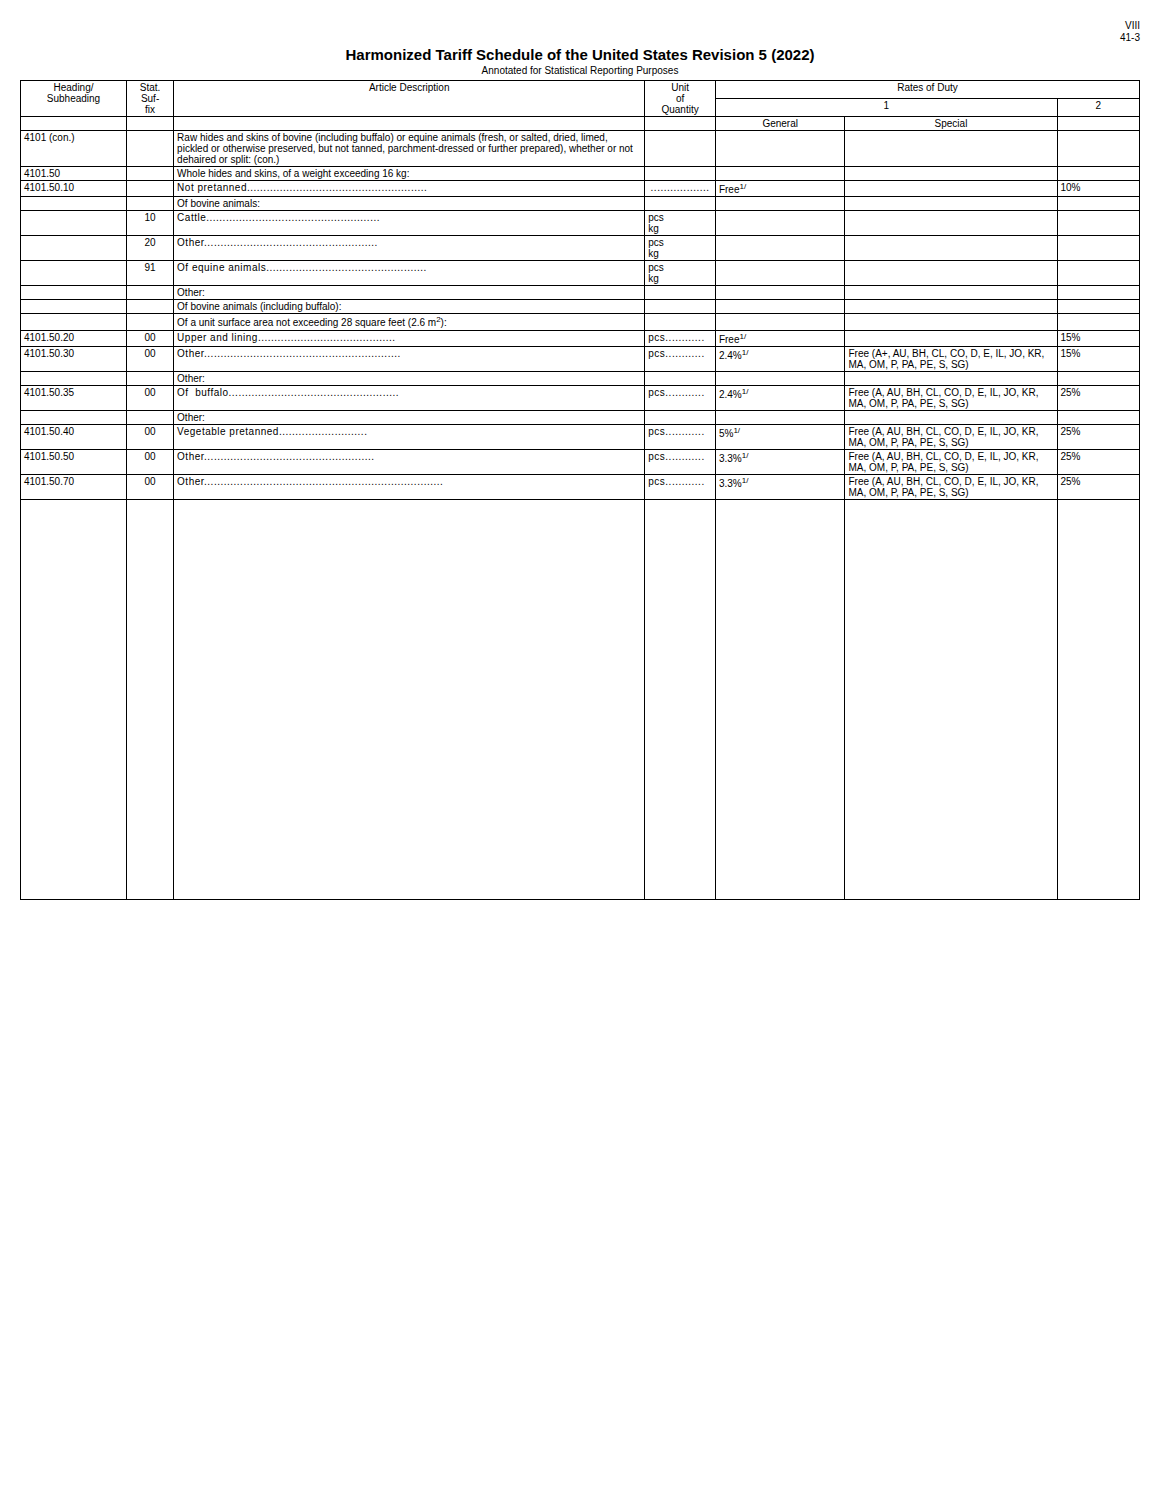VIII
41-3
Harmonized Tariff Schedule of the United States Revision 5 (2022)
Annotated for Statistical Reporting Purposes
| Heading/ Subheading | Stat. Suf- fix | Article Description | Unit of Quantity | Rates of Duty |
| --- | --- | --- | --- | --- |
| 1 | 2 |
| | | | | General | Special | |
| 4101 (con.) | | Raw hides and skins of bovine (including buffalo) or equine animals (fresh, or salted, dried, limed, pickled or otherwise preserved, but not tanned, parchment-dressed or further prepared), whether or not dehaired or split: (con.) | | | | |
| 4101.50 | | Whole hides and skins, of a weight exceeding 16 kg: | | | | |
| 4101.50.10 | | Not pretanned....................................................... | .................. | Free 1/ | | 10% |
| | | Of bovine animals: | | | | |
| | 10 | Cattle..................................................... | pcs kg | | | |
| | 20 | Other..................................................... | pcs kg | | | |
| | 91 | Of equine animals................................................. | pcs kg | | | |
| | | Other: | | | | |
| | | Of bovine animals (including buffalo): | | | | |
| | | Of a unit surface area not exceeding 28 square feet (2.6 m 2 ): | | | | |
| 4101.50.20 | 00 | Upper and lining.......................................... | pcs............ | Free 1/ | | 15% |
| 4101.50.30 | 00 | Other............................................................ | pcs............ | 2.4% 1/ | Free (A+, AU, BH, CL, CO, D, E, IL, JO, KR, MA, OM, P, PA, PE, S, SG) | 15% |
| | | Other: | | | | |
| 4101.50.35 | 00 | Of buffalo.................................................... | pcs............ | 2.4% 1/ | Free (A, AU, BH, CL, CO, D, E, IL, JO, KR, MA, OM, P, PA, PE, S, SG) | 25% |
| | | Other: | | | | |
| 4101.50.40 | 00 | Vegetable pretanned........................... | pcs............ | 5% 1/ | Free (A, AU, BH, CL, CO, D, E, IL, JO, KR, MA, OM, P, PA, PE, S, SG) | 25% |
| 4101.50.50 | 00 | Other.................................................... | pcs............ | 3.3% 1/ | Free (A, AU, BH, CL, CO, D, E, IL, JO, KR, MA, OM, P, PA, PE, S, SG) | 25% |
| 4101.50.70 | 00 | Other......................................................................... | pcs............ | 3.3% 1/ | Free (A, AU, BH, CL, CO, D, E, IL, JO, KR, MA, OM, P, PA, PE, S, SG) | 25% |